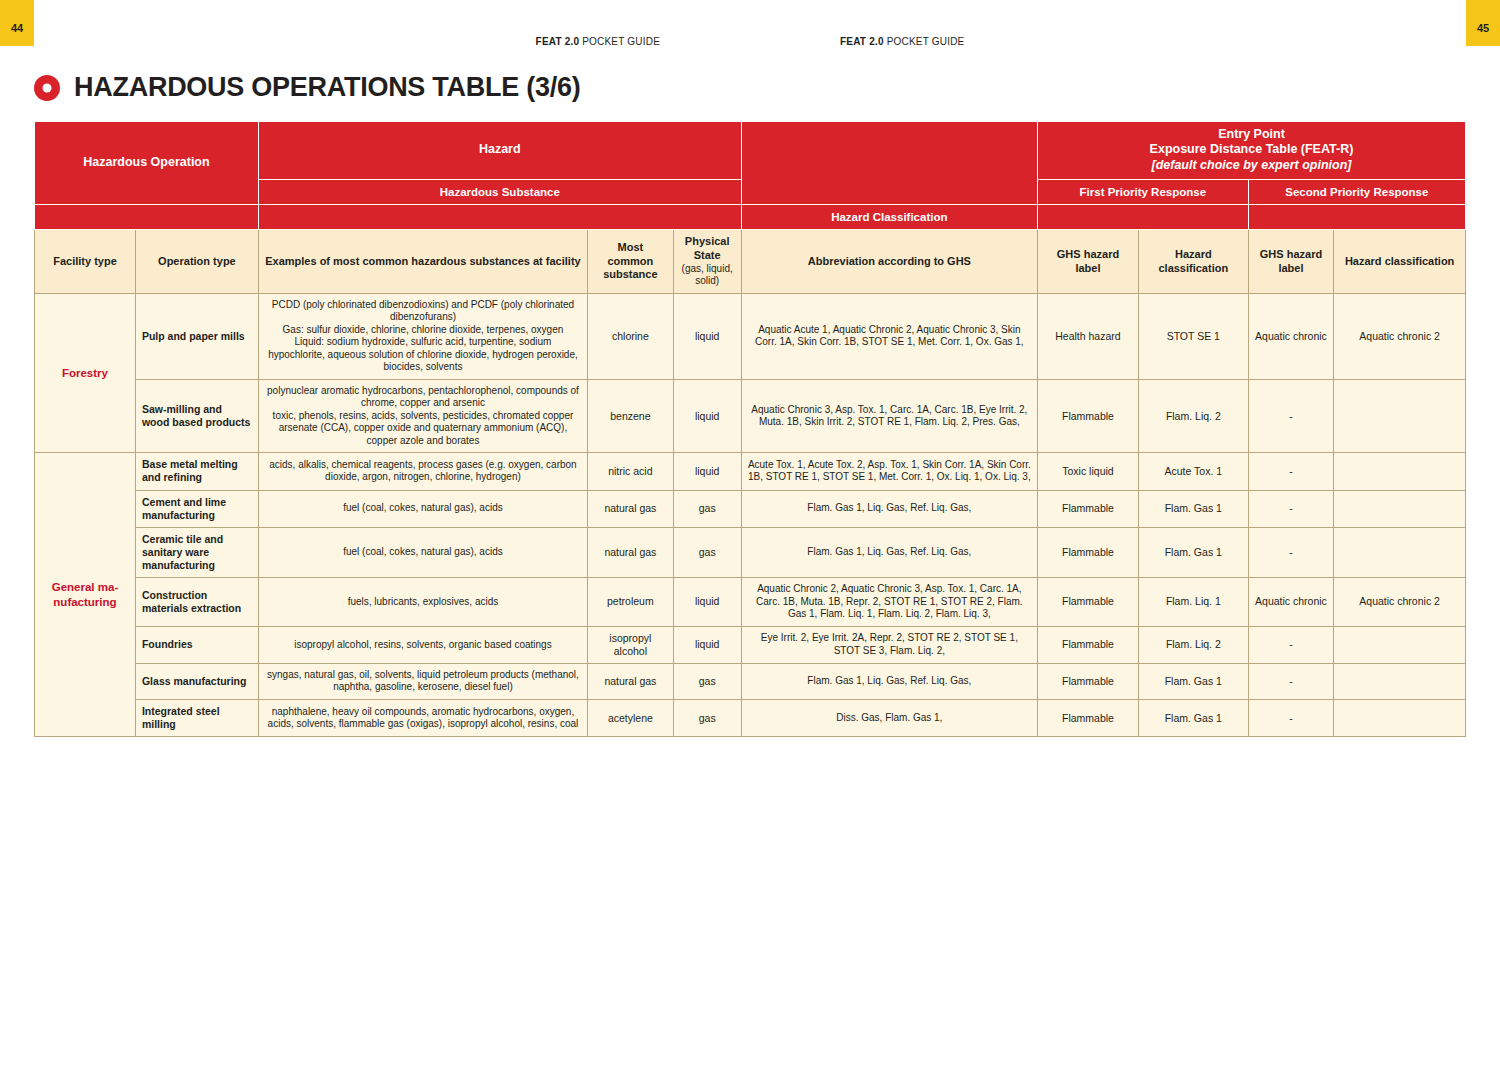44
45
FEAT 2.0 POCKET GUIDE
FEAT 2.0 POCKET GUIDE
HAZARDOUS OPERATIONS TABLE (3/6)
| Hazardous Operation | Hazard | | Entry Point Exposure Distance Table (FEAT-R) [default choice by expert opinion] |
| --- | --- | --- | --- |
| Hazardous Substance | First Priority Response | Second Priority Response |
| | | Hazard Classification | | |
| Facility type | Operation type | Examples of most common hazardous substances at facility | Most common substance | Physical State (gas, liquid, solid) | Abbreviation according to GHS | GHS hazard label | Hazard classification | GHS hazard label | Hazard classification |
| Forestry | Pulp and paper mills | PCDD (poly chlorinated dibenzodioxins) and PCDF (poly chlorinated dibenzofurans) Gas: sulfur dioxide, chlorine, chlorine dioxide, terpenes, oxygen Liquid: sodium hydroxide, sulfuric acid, turpentine, sodium hypochlorite, aqueous solution of chlorine dioxide, hydrogen peroxide, biocides, solvents | chlorine | liquid | Aquatic Acute 1, Aquatic Chronic 2, Aquatic Chronic 3, Skin Corr. 1A, Skin Corr. 1B, STOT SE 1, Met. Corr. 1, Ox. Gas 1, | Health hazard | STOT SE 1 | Aquatic chronic | Aquatic chronic 2 |
| Saw-milling and wood based products | polynuclear aromatic hydrocarbons, pentachlorophenol, compounds of chrome, copper and arsenic toxic, phenols, resins, acids, solvents, pesticides, chromated copper arsenate (CCA), copper oxide and quaternary ammonium (ACQ), copper azole and borates | benzene | liquid | Aquatic Chronic 3, Asp. Tox. 1, Carc. 1A, Carc. 1B, Eye Irrit. 2, Muta. 1B, Skin Irrit. 2, STOT RE 1, Flam. Liq. 2, Pres. Gas, | Flammable | Flam. Liq. 2 | - | |
| General ma- nufacturing | Base metal melting and refining | acids, alkalis, chemical reagents, process gases (e.g. oxygen, carbon dioxide, argon, nitrogen, chlorine, hydrogen) | nitric acid | liquid | Acute Tox. 1, Acute Tox. 2, Asp. Tox. 1, Skin Corr. 1A, Skin Corr. 1B, STOT RE 1, STOT SE 1, Met. Corr. 1, Ox. Liq. 1, Ox. Liq. 3, | Toxic liquid | Acute Tox. 1 | - | |
| Cement and lime manufacturing | fuel (coal, cokes, natural gas), acids | natural gas | gas | Flam. Gas 1, Liq. Gas, Ref. Liq. Gas, | Flammable | Flam. Gas 1 | - | |
| Ceramic tile and sanitary ware manufacturing | fuel (coal, cokes, natural gas), acids | natural gas | gas | Flam. Gas 1, Liq. Gas, Ref. Liq. Gas, | Flammable | Flam. Gas 1 | - | |
| Construction materials extraction | fuels, lubricants, explosives, acids | petroleum | liquid | Aquatic Chronic 2, Aquatic Chronic 3, Asp. Tox. 1, Carc. 1A, Carc. 1B, Muta. 1B, Repr. 2, STOT RE 1, STOT RE 2, Flam. Gas 1, Flam. Liq. 1, Flam. Liq. 2, Flam. Liq. 3, | Flammable | Flam. Liq. 1 | Aquatic chronic | Aquatic chronic 2 |
| Foundries | isopropyl alcohol, resins, solvents, organic based coatings | isopropyl alcohol | liquid | Eye Irrit. 2, Eye Irrit. 2A, Repr. 2, STOT RE 2, STOT SE 1, STOT SE 3, Flam. Liq. 2, | Flammable | Flam. Liq. 2 | - | |
| Glass manufacturing | syngas, natural gas, oil, solvents, liquid petroleum products (methanol, naphtha, gasoline, kerosene, diesel fuel) | natural gas | gas | Flam. Gas 1, Liq. Gas, Ref. Liq. Gas, | Flammable | Flam. Gas 1 | - | |
| Integrated steel milling | naphthalene, heavy oil compounds, aromatic hydrocarbons, oxygen, acids, solvents, flammable gas (oxigas), isopropyl alcohol, resins, coal | acetylene | gas | Diss. Gas, Flam. Gas 1, | Flammable | Flam. Gas 1 | - | |